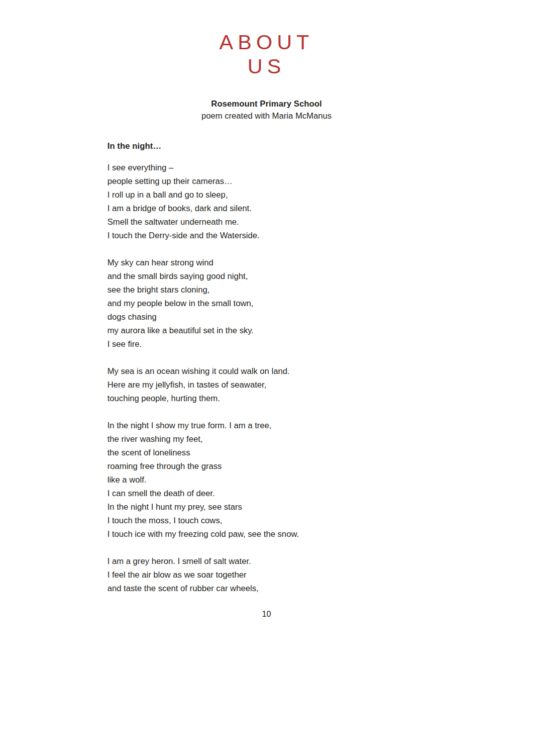About Us
Rosemount Primary School
poem created with Maria McManus
In the night…
I see everything –
people setting up their cameras…
I roll up in a ball and go to sleep,
I am a bridge of books, dark and silent.
Smell the saltwater underneath me.
I touch the Derry-side and the Waterside.
My sky can hear strong wind
and the small birds saying good night,
see the bright stars cloning,
and my people below in the small town,
dogs chasing
my aurora like a beautiful set in the sky.
I see fire.
My sea is an ocean wishing it could walk on land.
Here are my jellyfish, in tastes of seawater,
touching people, hurting them.
In the night I show my true form. I am a tree,
the river washing my feet,
the scent of loneliness
roaming free through the grass
like a wolf.
I can smell the death of deer.
In the night I hunt my prey, see stars
I touch the moss, I touch cows,
I touch ice with my freezing cold paw, see the snow.
I am a grey heron. I smell of salt water.
I feel the air blow as we soar together
and taste the scent of rubber car wheels,
10